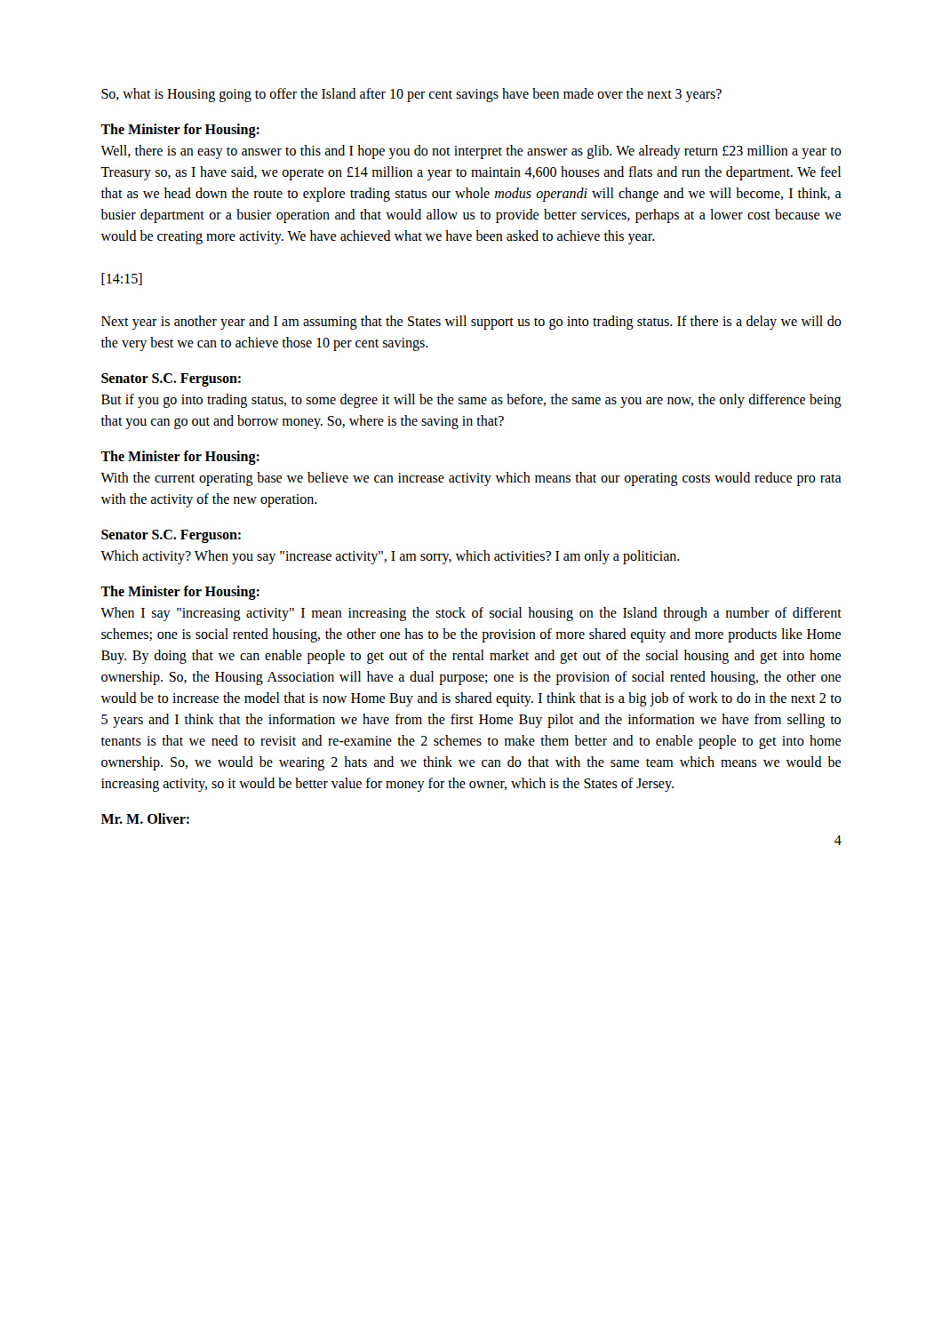So, what is Housing going to offer the Island after 10 per cent savings have been made over the next 3 years?
The Minister for Housing:
Well, there is an easy to answer to this and I hope you do not interpret the answer as glib. We already return £23 million a year to Treasury so, as I have said, we operate on £14 million a year to maintain 4,600 houses and flats and run the department. We feel that as we head down the route to explore trading status our whole modus operandi will change and we will become, I think, a busier department or a busier operation and that would allow us to provide better services, perhaps at a lower cost because we would be creating more activity. We have achieved what we have been asked to achieve this year.
[14:15]
Next year is another year and I am assuming that the States will support us to go into trading status. If there is a delay we will do the very best we can to achieve those 10 per cent savings.
Senator S.C. Ferguson:
But if you go into trading status, to some degree it will be the same as before, the same as you are now, the only difference being that you can go out and borrow money. So, where is the saving in that?
The Minister for Housing:
With the current operating base we believe we can increase activity which means that our operating costs would reduce pro rata with the activity of the new operation.
Senator S.C. Ferguson:
Which activity? When you say "increase activity", I am sorry, which activities? I am only a politician.
The Minister for Housing:
When I say "increasing activity" I mean increasing the stock of social housing on the Island through a number of different schemes; one is social rented housing, the other one has to be the provision of more shared equity and more products like Home Buy. By doing that we can enable people to get out of the rental market and get out of the social housing and get into home ownership. So, the Housing Association will have a dual purpose; one is the provision of social rented housing, the other one would be to increase the model that is now Home Buy and is shared equity. I think that is a big job of work to do in the next 2 to 5 years and I think that the information we have from the first Home Buy pilot and the information we have from selling to tenants is that we need to revisit and re-examine the 2 schemes to make them better and to enable people to get into home ownership. So, we would be wearing 2 hats and we think we can do that with the same team which means we would be increasing activity, so it would be better value for money for the owner, which is the States of Jersey.
Mr. M. Oliver:
4